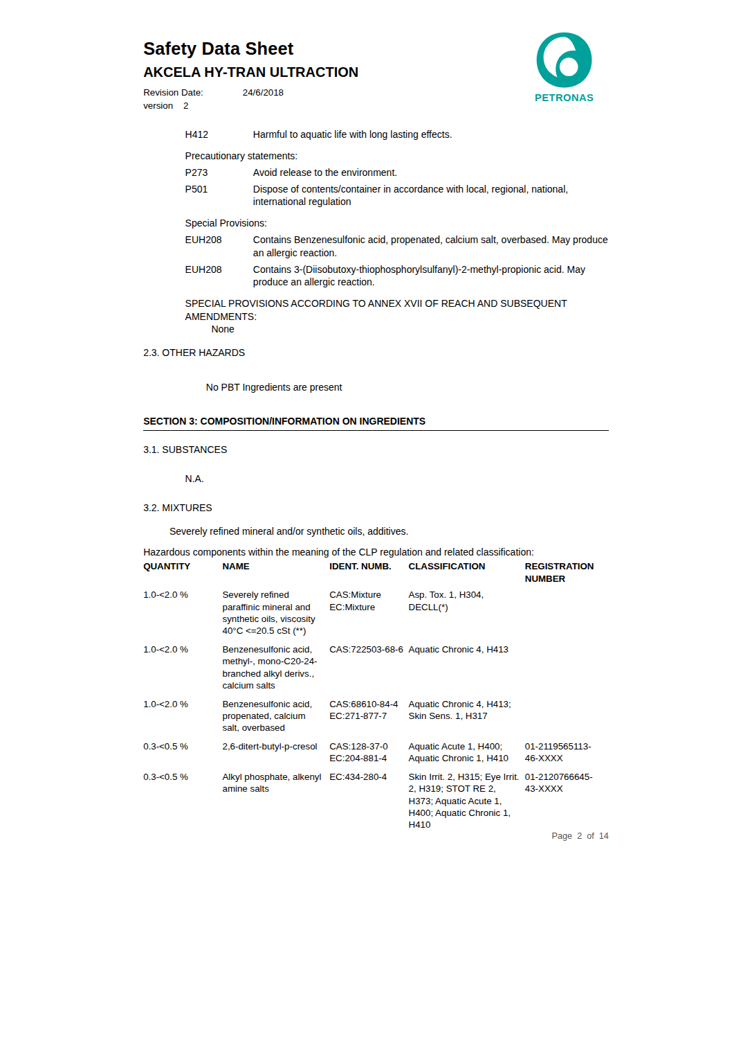PETRONAS
Safety Data Sheet
AKCELA HY-TRAN ULTRACTION
Revision Date: 24/6/2018 version 2
H412
Harmful to aquatic life with long lasting effects.
Precautionary statements:
P273
Avoid release to the environment.
P501
Dispose of contents/container in accordance with local, regional, national, international regulation
Special Provisions:
EUH208
Contains Benzenesulfonic acid, propenated, calcium salt, overbased. May produce an allergic reaction.
EUH208
Contains 3-(Diisobutoxy-thiophosphorylsulfanyl)-2-methyl-propionic acid. May produce an allergic reaction.
SPECIAL PROVISIONS ACCORDING TO ANNEX XVII OF REACH AND SUBSEQUENT AMENDMENTS:
None
2.3. OTHER HAZARDS
No PBT Ingredients are present
SECTION 3: COMPOSITION/INFORMATION ON INGREDIENTS
3.1. SUBSTANCES
N.A.
3.2. MIXTURES
Severely refined mineral and/or synthetic oils, additives.
Hazardous components within the meaning of the CLP regulation and related classification:
| QUANTITY | NAME | IDENT. NUMB. | CLASSIFICATION | REGISTRATION NUMBER |
| --- | --- | --- | --- | --- |
| 1.0-<2.0 % | Severely refined paraffinic mineral and synthetic oils, viscosity 40°C <=20.5 cSt (**) | CAS:Mixture EC:Mixture | Asp. Tox. 1, H304, DECLL(*) | |
| 1.0-<2.0 % | Benzenesulfonic acid, methyl-, mono-C20-24-branched alkyl derivs., calcium salts | CAS:722503-68-6 | Aquatic Chronic 4, H413 | |
| 1.0-<2.0 % | Benzenesulfonic acid, propenated, calcium salt, overbased | CAS:68610-84-4 EC:271-877-7 | Aquatic Chronic 4, H413; Skin Sens. 1, H317 | |
| 0.3-<0.5 % | 2,6-ditert-butyl-p-cresol | CAS:128-37-0 EC:204-881-4 | Aquatic Acute 1, H400; Aquatic Chronic 1, H410 | 01-2119565113-46-XXXX |
| 0.3-<0.5 % | Alkyl phosphate, alkenyl amine salts | EC:434-280-4 | Skin Irrit. 2, H315; Eye Irrit. 2, H319; STOT RE 2, H373; Aquatic Acute 1, H400; Aquatic Chronic 1, H410 | 01-2120766645-43-XXXX |
Page 2 of 14